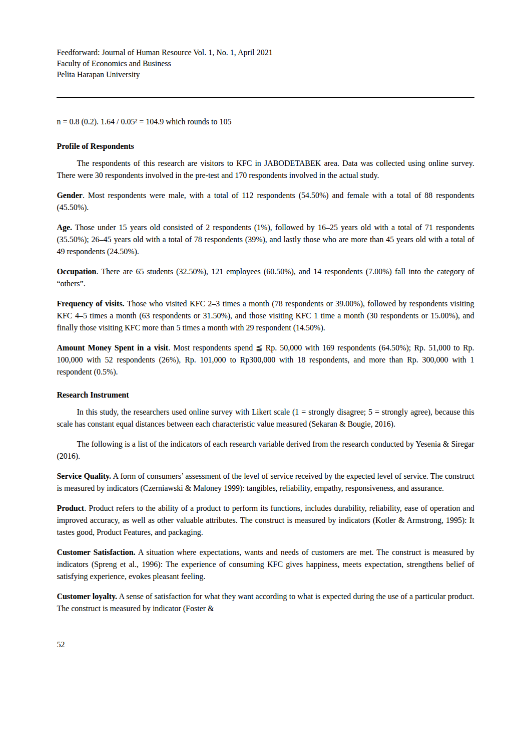Feedforward: Journal of Human Resource Vol. 1, No. 1, April 2021
Faculty of Economics and Business
Pelita Harapan University
n = 0.8 (0.2). 1.64 / 0.05² = 104.9 which rounds to 105
Profile of Respondents
The respondents of this research are visitors to KFC in JABODETABEK area. Data was collected using online survey. There were 30 respondents involved in the pre-test and 170 respondents involved in the actual study.
Gender. Most respondents were male, with a total of 112 respondents (54.50%) and female with a total of 88 respondents (45.50%).
Age. Those under 15 years old consisted of 2 respondents (1%), followed by 16–25 years old with a total of 71 respondents (35.50%); 26–45 years old with a total of 78 respondents (39%), and lastly those who are more than 45 years old with a total of 49 respondents (24.50%).
Occupation. There are 65 students (32.50%), 121 employees (60.50%), and 14 respondents (7.00%) fall into the category of “others”.
Frequency of visits. Those who visited KFC 2–3 times a month (78 respondents or 39.00%), followed by respondents visiting KFC 4–5 times a month (63 respondents or 31.50%), and those visiting KFC 1 time a month (30 respondents or 15.00%), and finally those visiting KFC more than 5 times a month with 29 respondent (14.50%).
Amount Money Spent in a visit. Most respondents spend ≦ Rp. 50,000 with 169 respondents (64.50%); Rp. 51,000 to Rp. 100,000 with 52 respondents (26%), Rp. 101,000 to Rp300,000 with 18 respondents, and more than Rp. 300,000 with 1 respondent (0.5%).
Research Instrument
In this study, the researchers used online survey with Likert scale (1 = strongly disagree; 5 = strongly agree), because this scale has constant equal distances between each characteristic value measured (Sekaran & Bougie, 2016).
The following is a list of the indicators of each research variable derived from the research conducted by Yesenia & Siregar (2016).
Service Quality. A form of consumers’ assessment of the level of service received by the expected level of service. The construct is measured by indicators (Czerniawski & Maloney 1999): tangibles, reliability, empathy, responsiveness, and assurance.
Product. Product refers to the ability of a product to perform its functions, includes durability, reliability, ease of operation and improved accuracy, as well as other valuable attributes. The construct is measured by indicators (Kotler & Armstrong, 1995): It tastes good, Product Features, and packaging.
Customer Satisfaction. A situation where expectations, wants and needs of customers are met. The construct is measured by indicators (Spreng et al., 1996): The experience of consuming KFC gives happiness, meets expectation, strengthens belief of satisfying experience, evokes pleasant feeling.
Customer loyalty. A sense of satisfaction for what they want according to what is expected during the use of a particular product. The construct is measured by indicator (Foster &
52